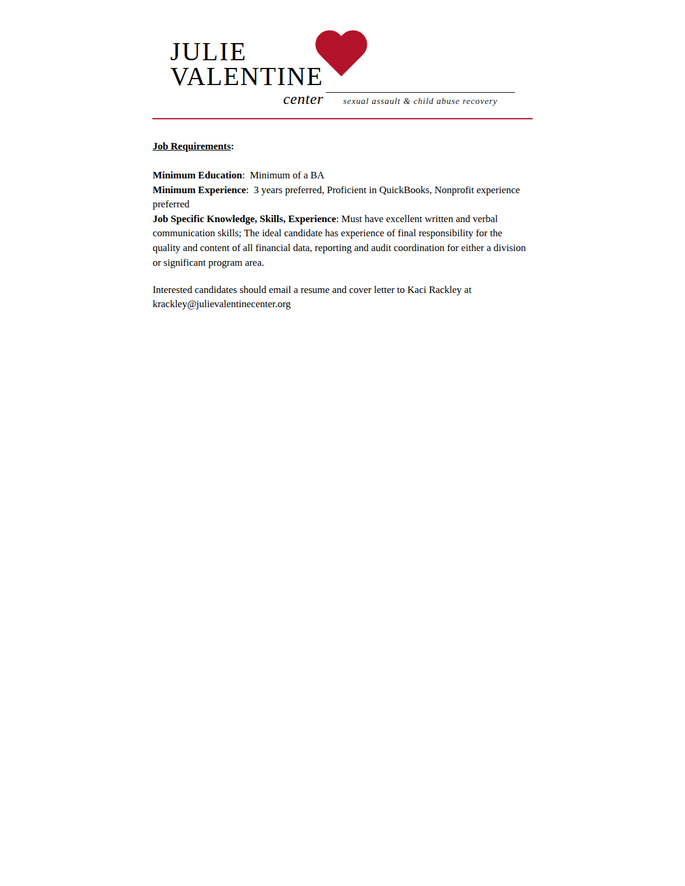JULIE
VALENTINE
center
sexual assault & child abuse recovery
Job Requirements:
Minimum Education: Minimum of a BA
Minimum Experience: 3 years preferred, Proficient in QuickBooks, Nonprofit experience preferred
Job Specific Knowledge, Skills, Experience: Must have excellent written and verbal communication skills; The ideal candidate has experience of final responsibility for the quality and content of all financial data, reporting and audit coordination for either a division or significant program area.
Interested candidates should email a resume and cover letter to Kaci Rackley at krackley@julievalentinecenter.org